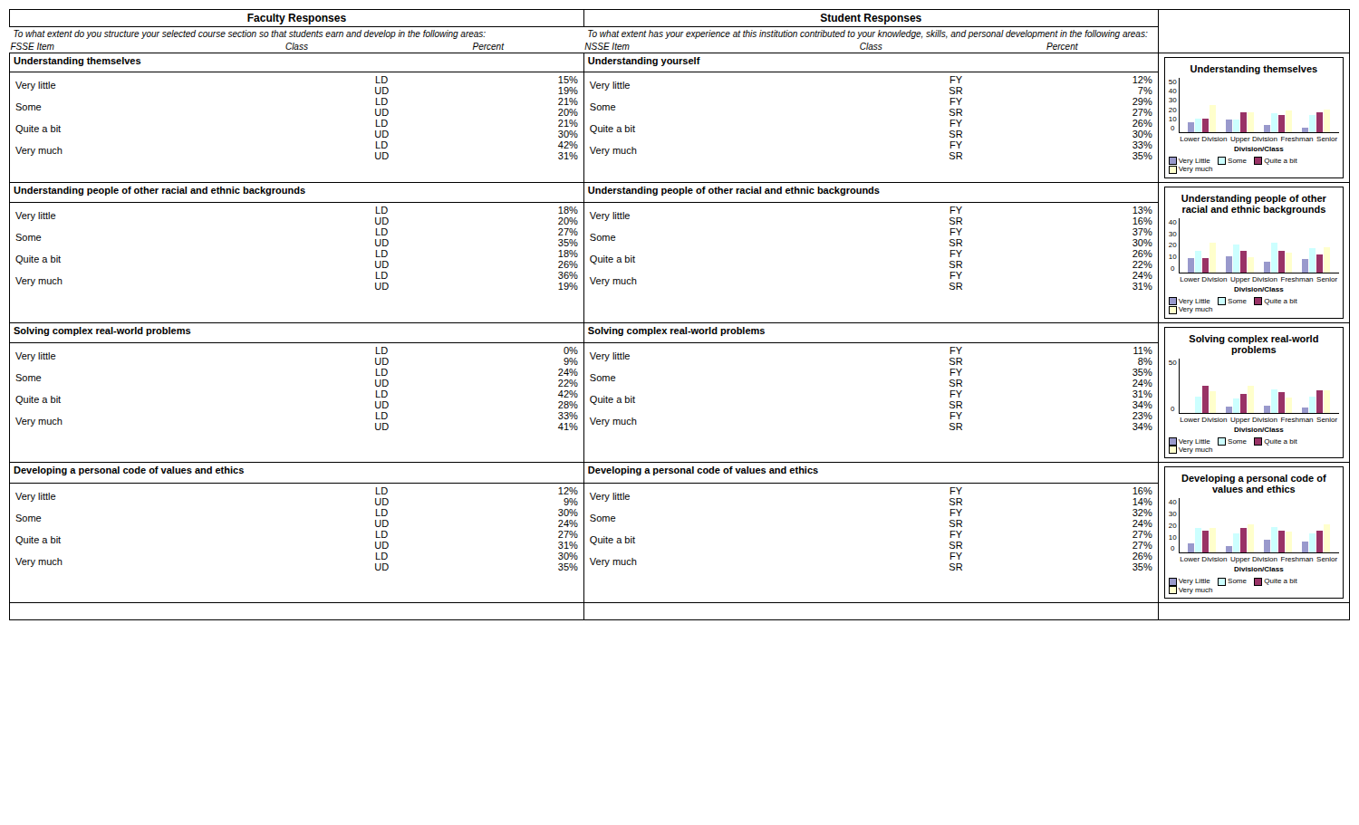| Faculty Responses | Student Responses | |
| --- | --- | --- |
| To what extent do you structure your selected course section so that students earn and develop in the following areas: | To what extent has your experience at this institution contributed to your knowledge, skills, and personal development in the following areas: |
| FSSE Item | Class | Percent | NSSE Item | Class | Percent |
| Understanding themselves | Understanding yourself | Understanding themselves 50 40 30 20 10 0 Lower Division Upper Division Freshman Senior Division/Class Very Little Some Quite a bit Very much |
| / Very little / LD UD / 15% 19% / / Some / LD UD / 21% 20% / / Quite a bit / LD UD / 21% 30% / / Very much / LD UD / 42% 31% / | / Very little / FY SR / 12% 7% / / Some / FY SR / 29% 27% / / Quite a bit / FY SR / 26% 30% / / Very much / FY SR / 33% 35% / |
| Understanding people of other racial and ethnic backgrounds | Understanding people of other racial and ethnic backgrounds | Understanding people of other racial and ethnic backgrounds 40 30 20 10 0 Lower Division Upper Division Freshman Senior Division/Class Very Little Some Quite a bit Very much |
| / Very little / LD UD / 18% 20% / / Some / LD UD / 27% 35% / / Quite a bit / LD UD / 18% 26% / / Very much / LD UD / 36% 19% / | / Very little / FY SR / 13% 16% / / Some / FY SR / 37% 30% / / Quite a bit / FY SR / 26% 22% / / Very much / FY SR / 24% 31% / |
| Solving complex real-world problems | Solving complex real-world problems | Solving complex real-world problems 50 0 Lower Division Upper Division Freshman Senior Division/Class Very Little Some Quite a bit Very much |
| / Very little / LD UD / 0% 9% / / Some / LD UD / 24% 22% / / Quite a bit / LD UD / 42% 28% / / Very much / LD UD / 33% 41% / | / Very little / FY SR / 11% 8% / / Some / FY SR / 35% 24% / / Quite a bit / FY SR / 31% 34% / / Very much / FY SR / 23% 34% / |
| Developing a personal code of values and ethics | Developing a personal code of values and ethics | Developing a personal code of values and ethics 40 30 20 10 0 Lower Division Upper Division Freshman Senior Division/Class Very Little Some Quite a bit Very much |
| / Very little / LD UD / 12% 9% / / Some / LD UD / 30% 24% / / Quite a bit / LD UD / 27% 31% / / Very much / LD UD / 30% 35% / | / Very little / FY SR / 16% 14% / / Some / FY SR / 32% 24% / / Quite a bit / FY SR / 27% 27% / / Very much / FY SR / 26% 35% / |